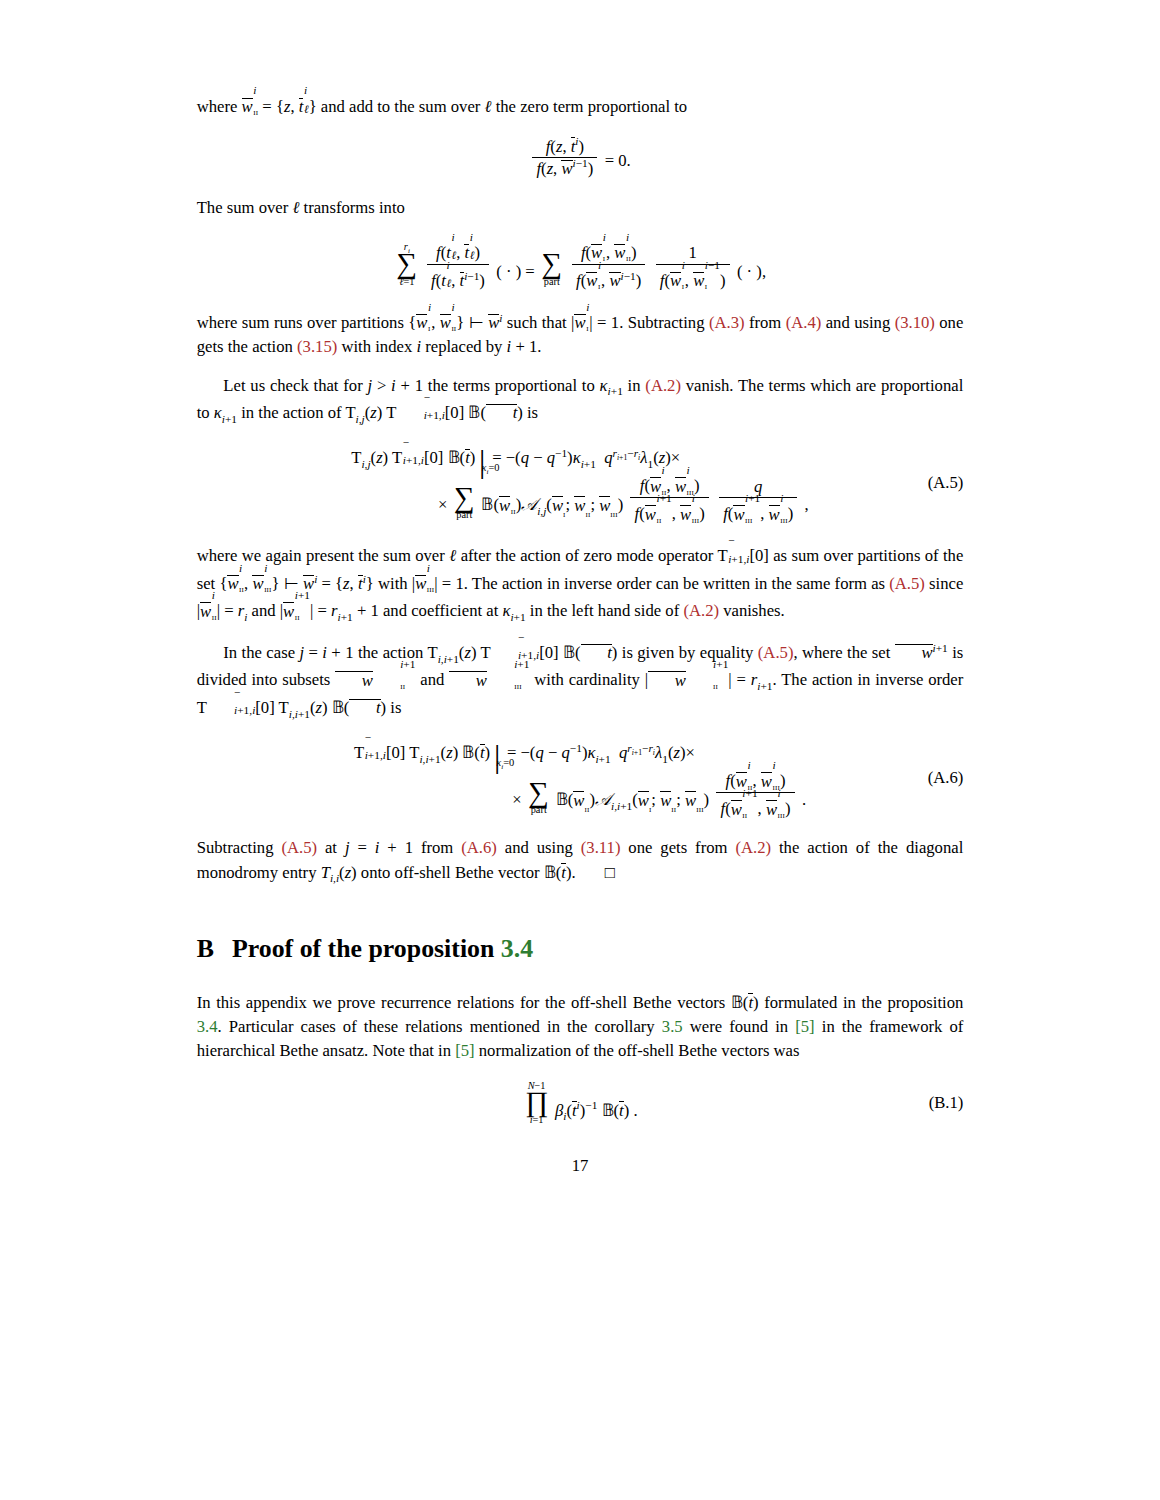where wiII = {z, tiℓ} and add to the sum over ℓ the zero term proportional to
f(z, ti) f(z, wi−1) = 0.
The sum over ℓ transforms into
ri∑ℓ=1 f(tiℓ, tiℓ) f(tiℓ, ti−1) ( · ) = ∑part f(wiI, wiII) f(wiI, wi−1) 1 f(wiI, wi−1 I) ( · ),
where sum runs over partitions {wiI, wiII} ⊢ wi such that |wiI| = 1. Subtracting (A.3) from (A.4) and using (3.10) one gets the action (3.15) with index i replaced by i + 1.
Let us check that for j > i + 1 the terms proportional to κi+1 in (A.2) vanish. The terms which are proportional to κi+1 in the action of Ti,j(z) T−i+1,i[0] 𝔹(t) is
Ti,j(z) T−i+1,i[0] 𝔹(t)|κi=0 = −(q − q−1)κi+1 qri+1−riλ1(z)× × ∑part 𝔹(w II)𝒜i,j(wI; wII; wIII) f(wiII, wiIII) f(wi+1 II, wiIII) qf(wi+1 III, wiIII) , (A.5)
where we again present the sum over ℓ after the action of zero mode operator T−i+1,i[0] as sum over partitions of the set {wiII, wiIII} ⊢ wi = {z, ti} with |wiIII| = 1. The action in inverse order can be written in the same form as (A.5) since |wiII| = ri and |wi+1 II| = ri+1 + 1 and coefficient at κi+1 in the left hand side of (A.2) vanishes.
In the case j = i + 1 the action Ti,i+1(z) T−i+1,i[0] 𝔹(t) is given by equality (A.5), where the set wi+1 is divided into subsets wi+1 II and wi+1 III with cardinality |wi+1 II| = ri+1. The action in inverse order T−i+1,i[0] Ti,i+1(z) 𝔹(t) is
T−i+1,i[0] Ti,i+1(z) 𝔹(t)|κi=0 = −(q − q−1)κi+1 qri+1−riλ1(z)× × ∑part 𝔹(wII)𝒜i,i+1(wI; wII; wIII) f(wiII, wiIII) f(wi+1 II, wiIII) . (A.6)
Subtracting (A.5) at j = i + 1 from (A.6) and using (3.11) one gets from (A.2) the action of the diagonal monodromy entry Ti,i(z) onto off-shell Bethe vector 𝔹(t). □
BProof of the proposition 3.4
In this appendix we prove recurrence relations for the off-shell Bethe vectors 𝔹(t) formulated in the proposition 3.4. Particular cases of these relations mentioned in the corollary 3.5 were found in [5] in the framework of hierarchical Bethe ansatz. Note that in [5] normalization of the off-shell Bethe vectors was
N−1∏i=1 βi(ti)−1 𝔹(t) . (B.1)
17